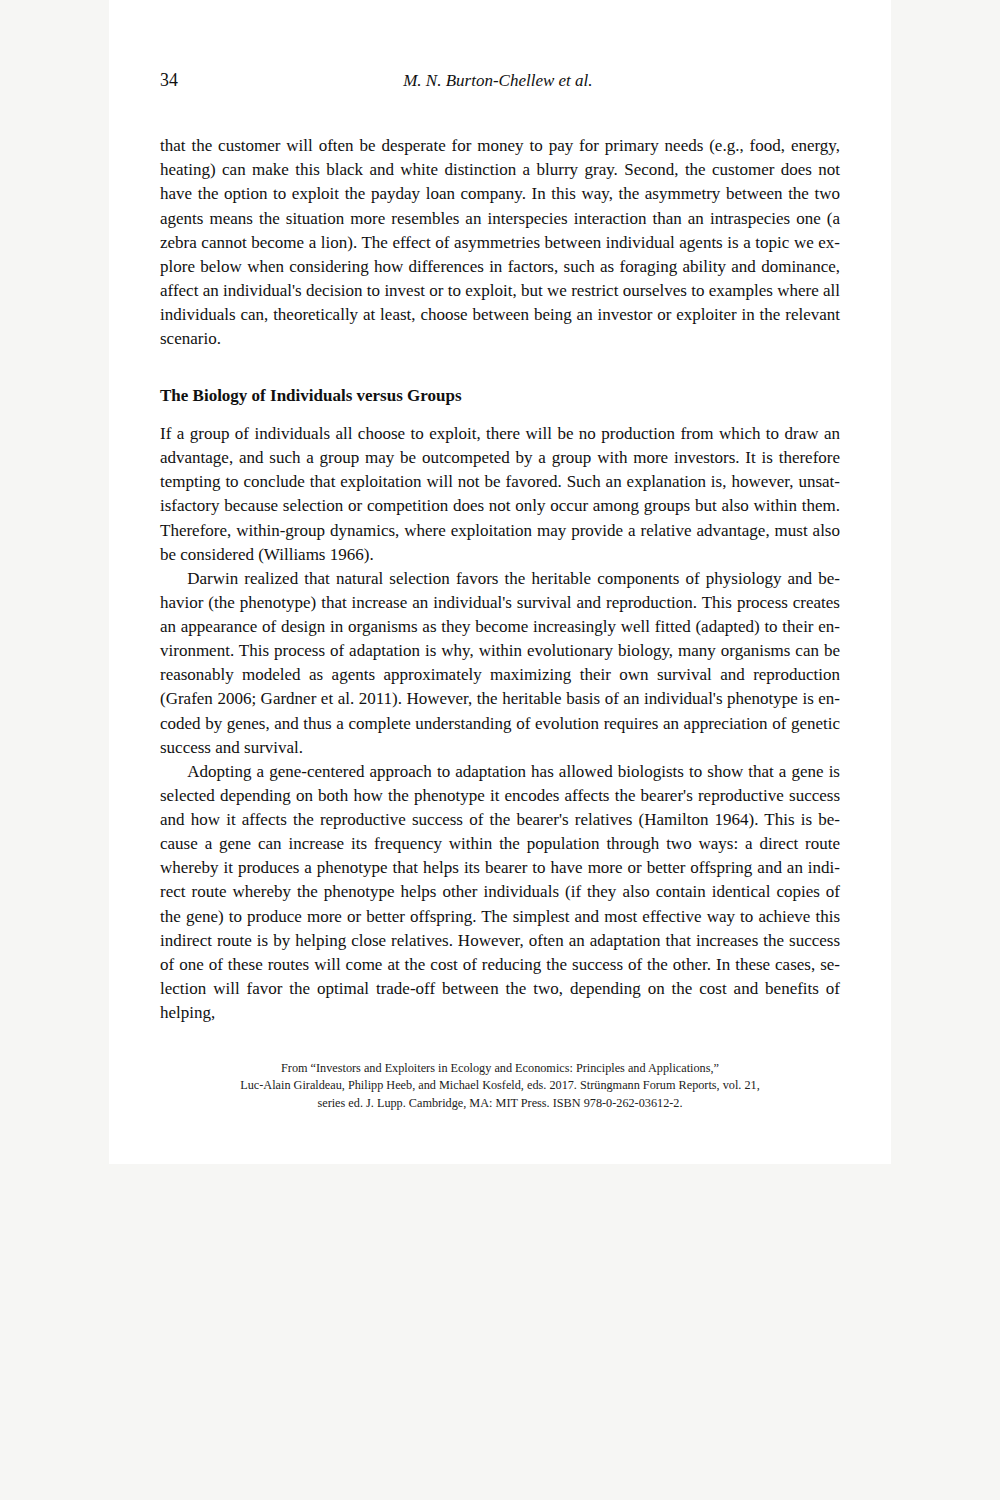34 M. N. Burton-Chellew et al.
that the customer will often be desperate for money to pay for primary needs (e.g., food, energy, heating) can make this black and white distinction a blurry gray. Second, the customer does not have the option to exploit the payday loan company. In this way, the asymmetry between the two agents means the situation more resembles an interspecies interaction than an intraspecies one (a zebra cannot become a lion). The effect of asymmetries between individual agents is a topic we explore below when considering how differences in factors, such as foraging ability and dominance, affect an individual's decision to invest or to exploit, but we restrict ourselves to examples where all individuals can, theoretically at least, choose between being an investor or exploiter in the relevant scenario.
The Biology of Individuals versus Groups
If a group of individuals all choose to exploit, there will be no production from which to draw an advantage, and such a group may be outcompeted by a group with more investors. It is therefore tempting to conclude that exploitation will not be favored. Such an explanation is, however, unsatisfactory because selection or competition does not only occur among groups but also within them. Therefore, within-group dynamics, where exploitation may provide a relative advantage, must also be considered (Williams 1966).
Darwin realized that natural selection favors the heritable components of physiology and behavior (the phenotype) that increase an individual's survival and reproduction. This process creates an appearance of design in organisms as they become increasingly well fitted (adapted) to their environment. This process of adaptation is why, within evolutionary biology, many organisms can be reasonably modeled as agents approximately maximizing their own survival and reproduction (Grafen 2006; Gardner et al. 2011). However, the heritable basis of an individual's phenotype is encoded by genes, and thus a complete understanding of evolution requires an appreciation of genetic success and survival.
Adopting a gene-centered approach to adaptation has allowed biologists to show that a gene is selected depending on both how the phenotype it encodes affects the bearer's reproductive success and how it affects the reproductive success of the bearer's relatives (Hamilton 1964). This is because a gene can increase its frequency within the population through two ways: a direct route whereby it produces a phenotype that helps its bearer to have more or better offspring and an indirect route whereby the phenotype helps other individuals (if they also contain identical copies of the gene) to produce more or better offspring. The simplest and most effective way to achieve this indirect route is by helping close relatives. However, often an adaptation that increases the success of one of these routes will come at the cost of reducing the success of the other. In these cases, selection will favor the optimal trade-off between the two, depending on the cost and benefits of helping,
From “Investors and Exploiters in Ecology and Economics: Principles and Applications,”
Luc-Alain Giraldeau, Philipp Heeb, and Michael Kosfeld, eds. 2017. Strüngmann Forum Reports, vol. 21,
series ed. J. Lupp. Cambridge, MA: MIT Press. ISBN 978-0-262-03612-2.